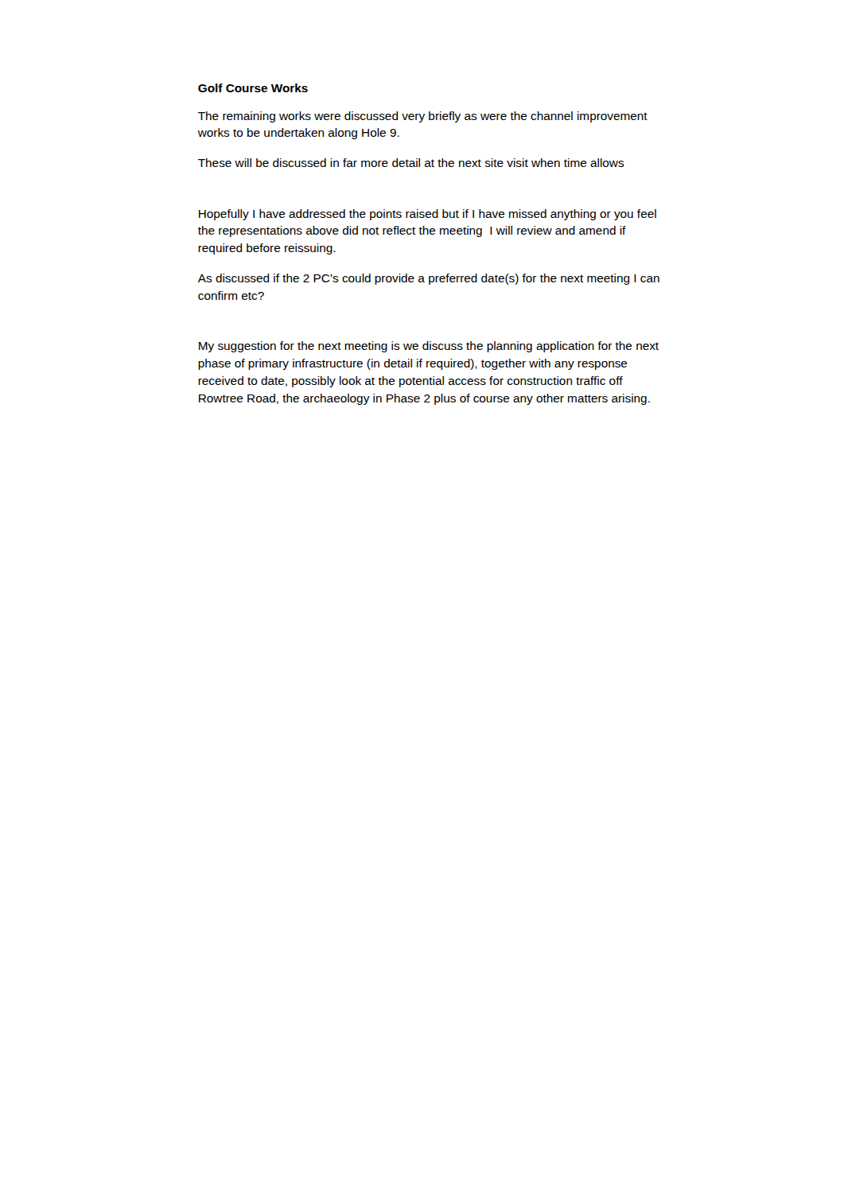Golf Course Works
The remaining works were discussed very briefly as were the channel improvement works to be undertaken along Hole 9.
These will be discussed in far more detail at the next site visit when time allows
Hopefully I have addressed the points raised but if I have missed anything or you feel the representations above did not reflect the meeting I will review and amend if required before reissuing.
As discussed if the 2 PC’s could provide a preferred date(s) for the next meeting I can confirm etc?
My suggestion for the next meeting is we discuss the planning application for the next phase of primary infrastructure (in detail if required), together with any response received to date, possibly look at the potential access for construction traffic off Rowtree Road, the archaeology in Phase 2 plus of course any other matters arising.